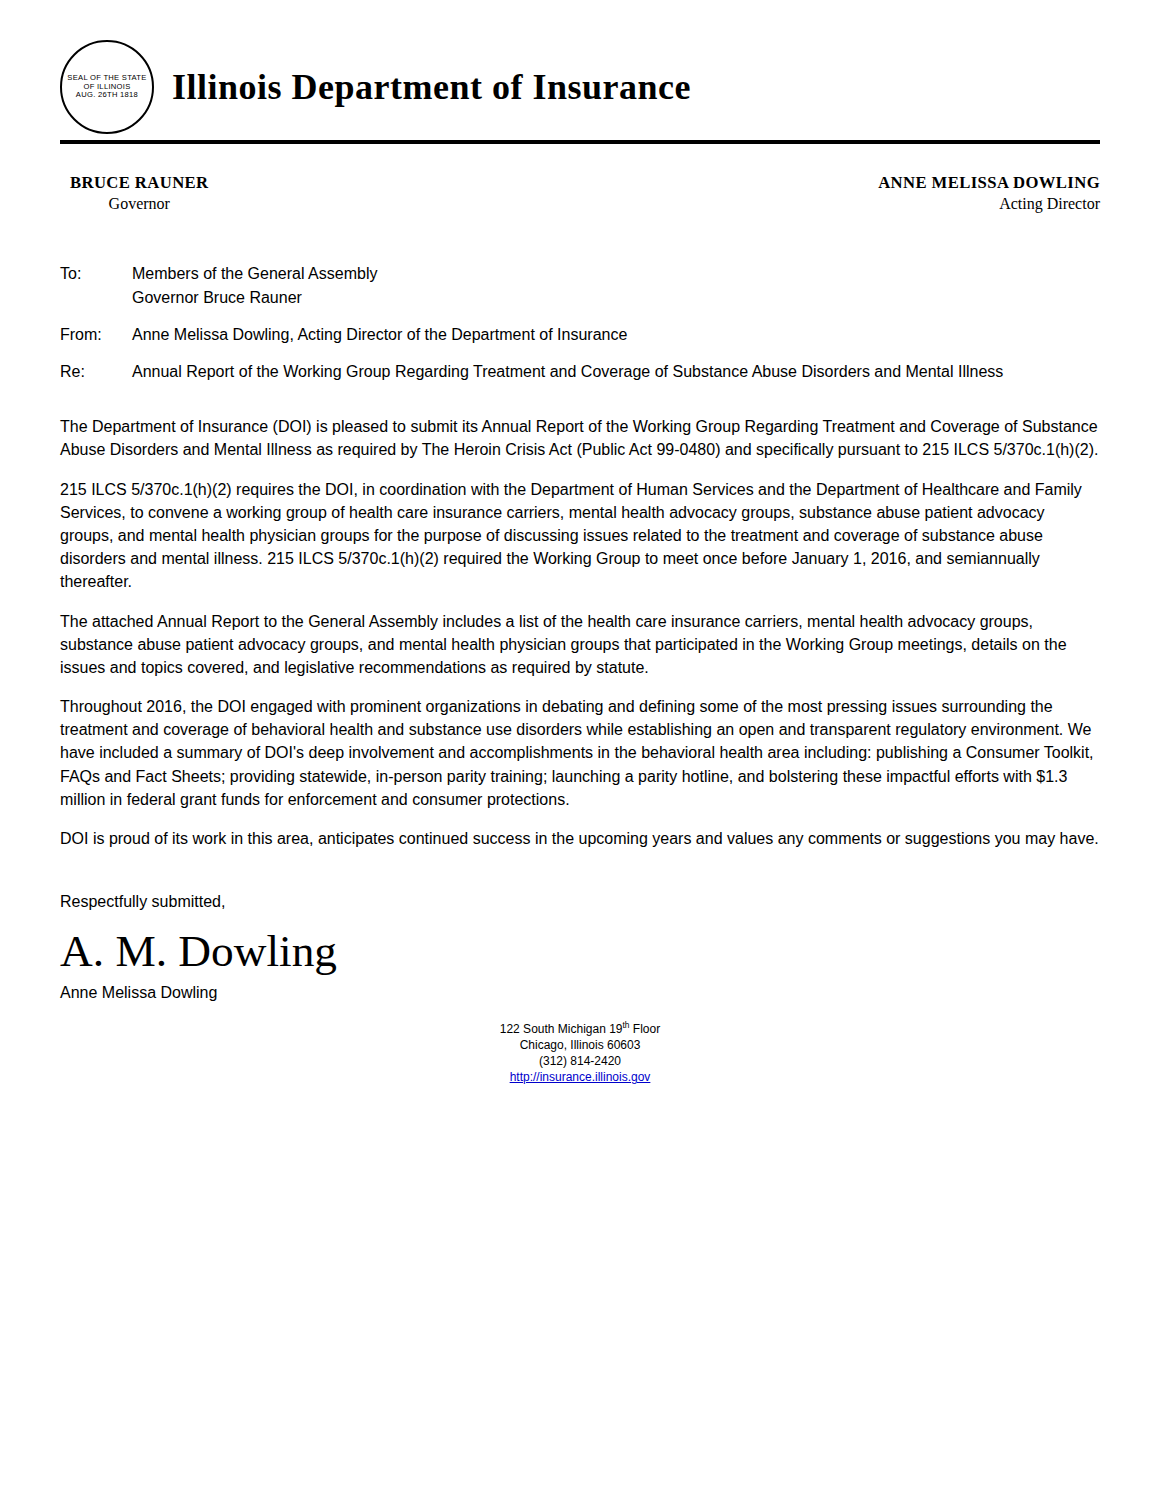SEAL OF THE STATE OF ILLINOIS
AUG. 26TH 1818
Illinois Department of Insurance
BRUCE RAUNER
Governor
ANNE MELISSA DOWLING
Acting Director
| To: | Members of the General Assembly Governor Bruce Rauner |
| From: | Anne Melissa Dowling, Acting Director of the Department of Insurance |
| Re: | Annual Report of the Working Group Regarding Treatment and Coverage of Substance Abuse Disorders and Mental Illness |
The Department of Insurance (DOI) is pleased to submit its Annual Report of the Working Group Regarding Treatment and Coverage of Substance Abuse Disorders and Mental Illness as required by The Heroin Crisis Act (Public Act 99-0480) and specifically pursuant to 215 ILCS 5/370c.1(h)(2).
215 ILCS 5/370c.1(h)(2) requires the DOI, in coordination with the Department of Human Services and the Department of Healthcare and Family Services, to convene a working group of health care insurance carriers, mental health advocacy groups, substance abuse patient advocacy groups, and mental health physician groups for the purpose of discussing issues related to the treatment and coverage of substance abuse disorders and mental illness. 215 ILCS 5/370c.1(h)(2) required the Working Group to meet once before January 1, 2016, and semiannually thereafter.
The attached Annual Report to the General Assembly includes a list of the health care insurance carriers, mental health advocacy groups, substance abuse patient advocacy groups, and mental health physician groups that participated in the Working Group meetings, details on the issues and topics covered, and legislative recommendations as required by statute.
Throughout 2016, the DOI engaged with prominent organizations in debating and defining some of the most pressing issues surrounding the treatment and coverage of behavioral health and substance use disorders while establishing an open and transparent regulatory environment. We have included a summary of DOI's deep involvement and accomplishments in the behavioral health area including: publishing a Consumer Toolkit, FAQs and Fact Sheets; providing statewide, in-person parity training; launching a parity hotline, and bolstering these impactful efforts with $1.3 million in federal grant funds for enforcement and consumer protections.
DOI is proud of its work in this area, anticipates continued success in the upcoming years and values any comments or suggestions you may have.
Respectfully submitted,
A. M. Dowling
Anne Melissa Dowling
122 South Michigan 19th Floor
Chicago, Illinois 60603
(312) 814-2420
http://insurance.illinois.gov